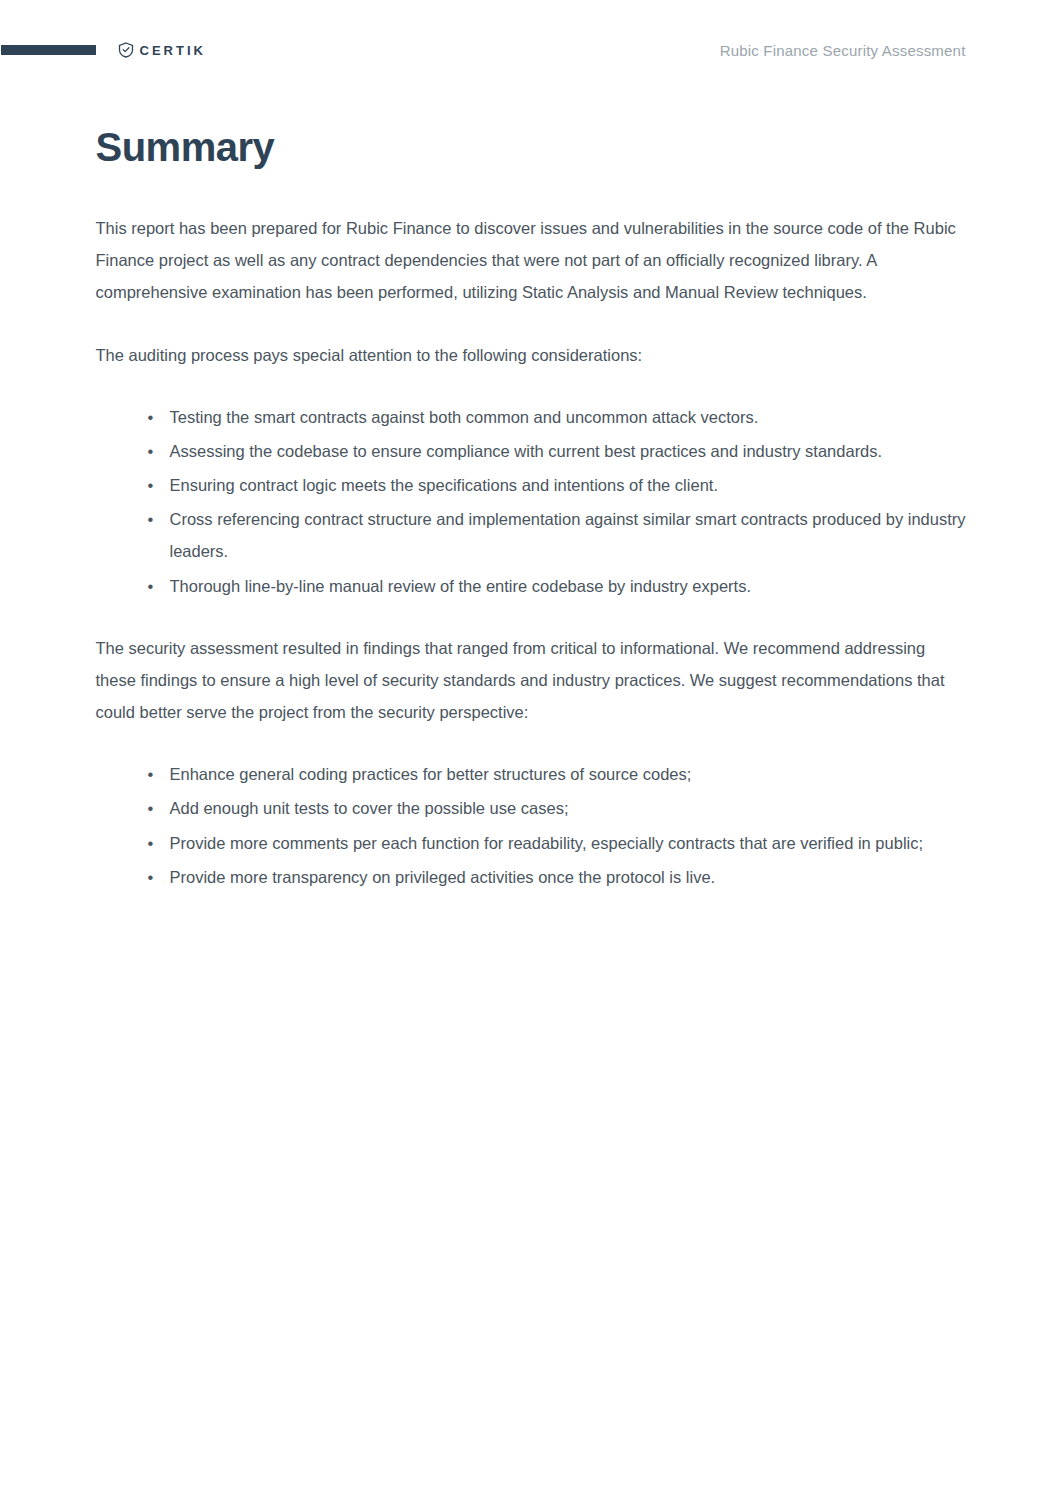CERTIK
Rubic Finance Security Assessment
Summary
This report has been prepared for Rubic Finance to discover issues and vulnerabilities in the source code of the Rubic Finance project as well as any contract dependencies that were not part of an officially recognized library. A comprehensive examination has been performed, utilizing Static Analysis and Manual Review techniques.
The auditing process pays special attention to the following considerations:
Testing the smart contracts against both common and uncommon attack vectors.
Assessing the codebase to ensure compliance with current best practices and industry standards.
Ensuring contract logic meets the specifications and intentions of the client.
Cross referencing contract structure and implementation against similar smart contracts produced by industry leaders.
Thorough line-by-line manual review of the entire codebase by industry experts.
The security assessment resulted in findings that ranged from critical to informational. We recommend addressing these findings to ensure a high level of security standards and industry practices. We suggest recommendations that could better serve the project from the security perspective:
Enhance general coding practices for better structures of source codes;
Add enough unit tests to cover the possible use cases;
Provide more comments per each function for readability, especially contracts that are verified in public;
Provide more transparency on privileged activities once the protocol is live.